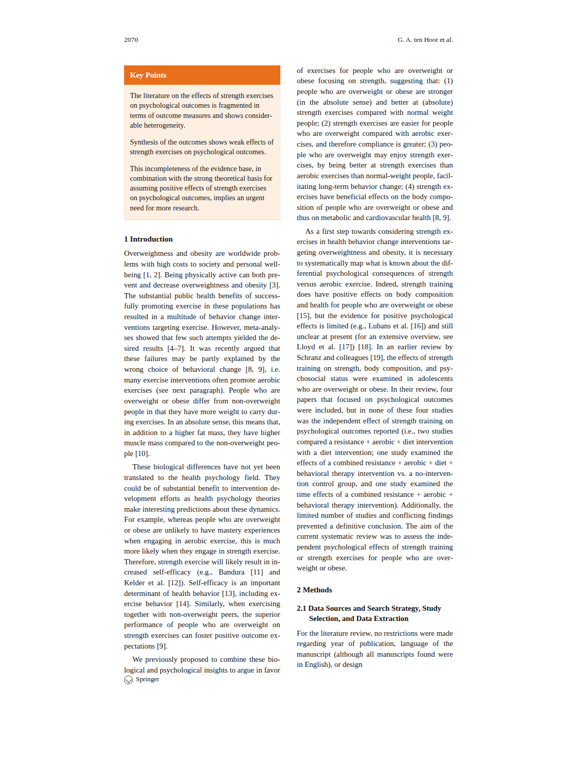2070 G. A. ten Hoor et al.
Key Points
The literature on the effects of strength exercises on psychological outcomes is fragmented in terms of outcome measures and shows considerable heterogeneity.
Synthesis of the outcomes shows weak effects of strength exercises on psychological outcomes.
This incompleteness of the evidence base, in combination with the strong theoretical basis for assuming positive effects of strength exercises on psychological outcomes, implies an urgent need for more research.
1 Introduction
Overweightness and obesity are worldwide problems with high costs to society and personal well-being [1, 2]. Being physically active can both prevent and decrease overweightness and obesity [3]. The substantial public health benefits of successfully promoting exercise in these populations has resulted in a multitude of behavior change interventions targeting exercise. However, meta-analyses showed that few such attempts yielded the desired results [4–7]. It was recently argued that these failures may be partly explained by the wrong choice of behavioral change [8, 9], i.e. many exercise interventions often promote aerobic exercises (see next paragraph). People who are overweight or obese differ from non-overweight people in that they have more weight to carry during exercises. In an absolute sense, this means that, in addition to a higher fat mass, they have higher muscle mass compared to the non-overweight people [10].
These biological differences have not yet been translated to the health psychology field. They could be of substantial benefit to intervention development efforts as health psychology theories make interesting predictions about these dynamics. For example, whereas people who are overweight or obese are unlikely to have mastery experiences when engaging in aerobic exercise, this is much more likely when they engage in strength exercise. Therefore, strength exercise will likely result in increased self-efficacy (e.g., Bandura [11] and Kelder et al. [12]). Self-efficacy is an important determinant of health behavior [13], including exercise behavior [14]. Similarly, when exercising together with non-overweight peers, the superior performance of people who are overweight on strength exercises can foster positive outcome expectations [9].
We previously proposed to combine these biological and psychological insights to argue in favor of exercises for people who are overweight or obese focusing on strength, suggesting that: (1) people who are overweight or obese are stronger (in the absolute sense) and better at (absolute) strength exercises compared with normal weight people; (2) strength exercises are easier for people who are overweight compared with aerobic exercises, and therefore compliance is greater; (3) people who are overweight may enjoy strength exercises, by being better at strength exercises than aerobic exercises than normal-weight people, facilitating long-term behavior change; (4) strength exercises have beneficial effects on the body composition of people who are overweight or obese and thus on metabolic and cardiovascular health [8, 9].
As a first step towards considering strength exercises in health behavior change interventions targeting overweightness and obesity, it is necessary to systematically map what is known about the differential psychological consequences of strength versus aerobic exercise. Indeed, strength training does have positive effects on body composition and health for people who are overweight or obese [15], but the evidence for positive psychological effects is limited (e.g., Lubans et al. [16]) and still unclear at present (for an extensive overview, see Lloyd et al. [17]) [18]. In an earlier review by Schranz and colleagues [19], the effects of strength training on strength, body composition, and psychosocial status were examined in adolescents who are overweight or obese. In their review, four papers that focused on psychological outcomes were included, but in none of these four studies was the independent effect of strength training on psychological outcomes reported (i.e., two studies compared a resistance + aerobic + diet intervention with a diet intervention; one study examined the effects of a combined resistance + aerobic + diet + behavioral therapy intervention vs. a no-intervention control group, and one study examined the time effects of a combined resistance + aerobic + behavioral therapy intervention). Additionally, the limited number of studies and conflicting findings prevented a definitive conclusion. The aim of the current systematic review was to assess the independent psychological effects of strength training or strength exercises for people who are overweight or obese.
2 Methods
2.1 Data Sources and Search Strategy, StudySelection, and Data Extraction
For the literature review, no restrictions were made regarding year of publication, language of the manuscript (although all manuscripts found were in English), or design
Springer